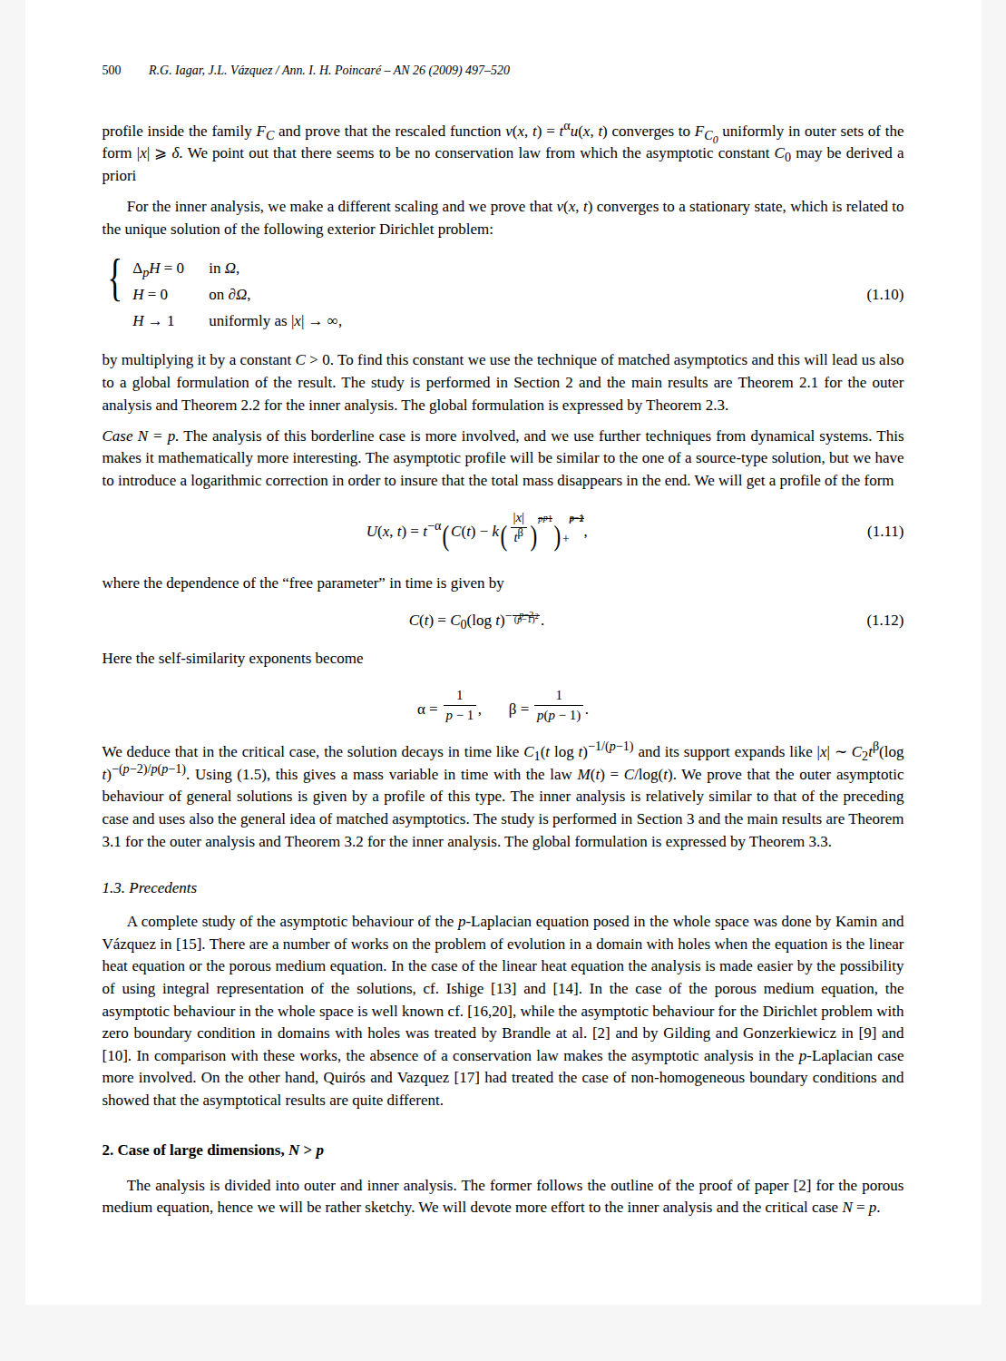500 R.G. Iagar, J.L. Vázquez / Ann. I. H. Poincaré – AN 26 (2009) 497–520
profile inside the family FC and prove that the rescaled function v(x, t) = tαu(x, t) converges to FC0 uniformly in outer sets of the form |x| ⩾ δ. We point out that there seems to be no conservation law from which the asymptotic constant C0 may be derived a priori
For the inner analysis, we make a different scaling and we prove that v(x, t) converges to a stationary state, which is related to the unique solution of the following exterior Dirichlet problem:
{
| Δ p H = 0 | in Ω , |
| H = 0 | on ∂ Ω , |
| H → 1 | uniformly as / x / → ∞, |
(1.10)
by multiplying it by a constant C > 0. To find this constant we use the technique of matched asymptotics and this will lead us also to a global formulation of the result. The study is performed in Section 2 and the main results are Theorem 2.1 for the outer analysis and Theorem 2.2 for the inner analysis. The global formulation is expressed by Theorem 2.3.
Case N = p. The analysis of this borderline case is more involved, and we use further techniques from dynamical systems. This makes it mathematically more interesting. The asymptotic profile will be similar to the one of a source-type solution, but we have to introduce a logarithmic correction in order to insure that the total mass disappears in the end. We will get a profile of the form
U(x, t) = t−α(C(t) − k(|x|tβ)pp−1)+p−1 p−2,
(1.11)
where the dependence of the “free parameter” in time is given by
C(t) = C0(log t)−p−2(p−1)2.
(1.12)
Here the self-similarity exponents become
α = 1 p − 1, β = 1 p(p − 1).
We deduce that in the critical case, the solution decays in time like C1(t log t)−1/(p−1) and its support expands like |x| ∼ C2tβ(log t)−(p−2)/p(p−1). Using (1.5), this gives a mass variable in time with the law M(t) = C/log(t). We prove that the outer asymptotic behaviour of general solutions is given by a profile of this type. The inner analysis is relatively similar to that of the preceding case and uses also the general idea of matched asymptotics. The study is performed in Section 3 and the main results are Theorem 3.1 for the outer analysis and Theorem 3.2 for the inner analysis. The global formulation is expressed by Theorem 3.3.
1.3. Precedents
A complete study of the asymptotic behaviour of the p-Laplacian equation posed in the whole space was done by Kamin and Vázquez in [15]. There are a number of works on the problem of evolution in a domain with holes when the equation is the linear heat equation or the porous medium equation. In the case of the linear heat equation the analysis is made easier by the possibility of using integral representation of the solutions, cf. Ishige [13] and [14]. In the case of the porous medium equation, the asymptotic behaviour in the whole space is well known cf. [16,20], while the asymptotic behaviour for the Dirichlet problem with zero boundary condition in domains with holes was treated by Brandle at al. [2] and by Gilding and Gonzerkiewicz in [9] and [10]. In comparison with these works, the absence of a conservation law makes the asymptotic analysis in the p-Laplacian case more involved. On the other hand, Quirós and Vazquez [17] had treated the case of non-homogeneous boundary conditions and showed that the asymptotical results are quite different.
2. Case of large dimensions, N > p
The analysis is divided into outer and inner analysis. The former follows the outline of the proof of paper [2] for the porous medium equation, hence we will be rather sketchy. We will devote more effort to the inner analysis and the critical case N = p.